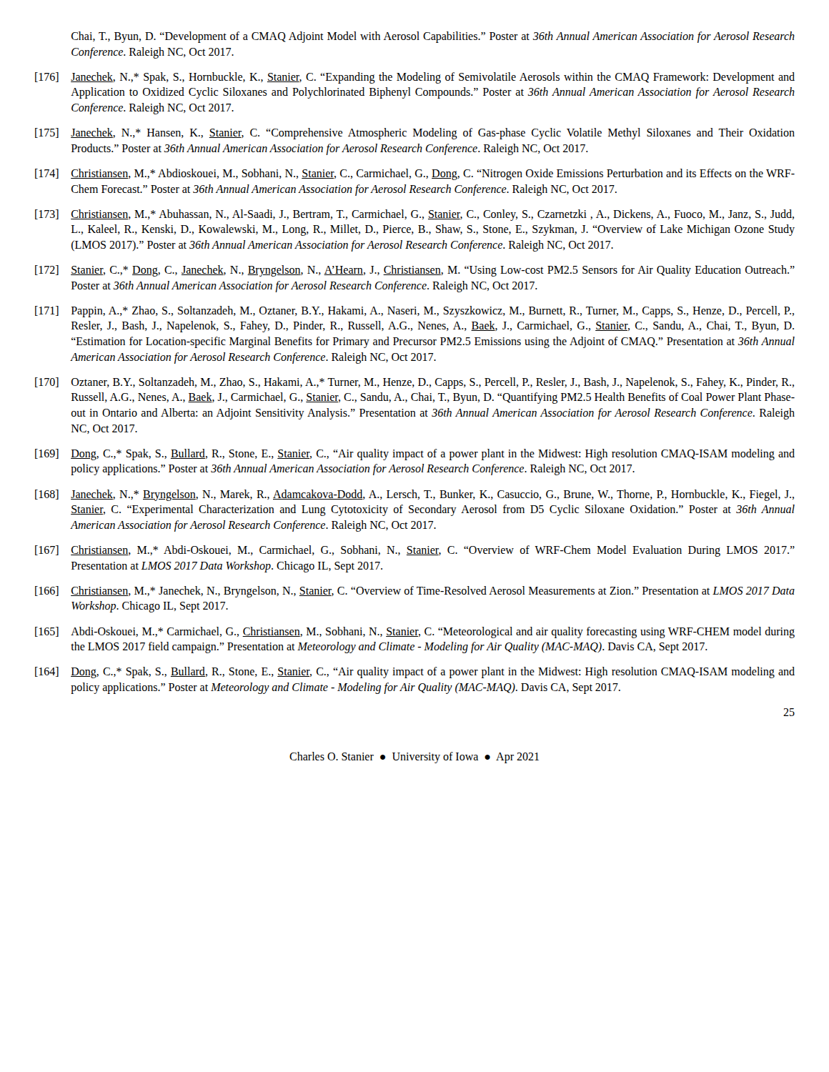Chai, T., Byun, D. “Development of a CMAQ Adjoint Model with Aerosol Capabilities.” Poster at 36th Annual American Association for Aerosol Research Conference. Raleigh NC, Oct 2017.
[176]
Janechek, N.,* Spak, S., Hornbuckle, K., Stanier, C. “Expanding the Modeling of Semivolatile Aerosols within the CMAQ Framework: Development and Application to Oxidized Cyclic Siloxanes and Polychlorinated Biphenyl Compounds.” Poster at 36th Annual American Association for Aerosol Research Conference. Raleigh NC, Oct 2017.
[175]
Janechek, N.,* Hansen, K., Stanier, C. “Comprehensive Atmospheric Modeling of Gas-phase Cyclic Volatile Methyl Siloxanes and Their Oxidation Products.” Poster at 36th Annual American Association for Aerosol Research Conference. Raleigh NC, Oct 2017.
[174]
Christiansen, M.,* Abdioskouei, M., Sobhani, N., Stanier, C., Carmichael, G., Dong, C. “Nitrogen Oxide Emissions Perturbation and its Effects on the WRF-Chem Forecast.” Poster at 36th Annual American Association for Aerosol Research Conference. Raleigh NC, Oct 2017.
[173]
Christiansen, M.,* Abuhassan, N., Al-Saadi, J., Bertram, T., Carmichael, G., Stanier, C., Conley, S., Czarnetzki , A., Dickens, A., Fuoco, M., Janz, S., Judd, L., Kaleel, R., Kenski, D., Kowalewski, M., Long, R., Millet, D., Pierce, B., Shaw, S., Stone, E., Szykman, J. “Overview of Lake Michigan Ozone Study (LMOS 2017).” Poster at 36th Annual American Association for Aerosol Research Conference. Raleigh NC, Oct 2017.
[172]
Stanier, C.,* Dong, C., Janechek, N., Bryngelson, N., A’Hearn, J., Christiansen, M. “Using Low-cost PM2.5 Sensors for Air Quality Education Outreach.” Poster at 36th Annual American Association for Aerosol Research Conference. Raleigh NC, Oct 2017.
[171]
Pappin, A.,* Zhao, S., Soltanzadeh, M., Oztaner, B.Y., Hakami, A., Naseri, M., Szyszkowicz, M., Burnett, R., Turner, M., Capps, S., Henze, D., Percell, P., Resler, J., Bash, J., Napelenok, S., Fahey, D., Pinder, R., Russell, A.G., Nenes, A., Baek, J., Carmichael, G., Stanier, C., Sandu, A., Chai, T., Byun, D. “Estimation for Location-specific Marginal Benefits for Primary and Precursor PM2.5 Emissions using the Adjoint of CMAQ.” Presentation at 36th Annual American Association for Aerosol Research Conference. Raleigh NC, Oct 2017.
[170]
Oztaner, B.Y., Soltanzadeh, M., Zhao, S., Hakami, A.,* Turner, M., Henze, D., Capps, S., Percell, P., Resler, J., Bash, J., Napelenok, S., Fahey, K., Pinder, R., Russell, A.G., Nenes, A., Baek, J., Carmichael, G., Stanier, C., Sandu, A., Chai, T., Byun, D. “Quantifying PM2.5 Health Benefits of Coal Power Plant Phase-out in Ontario and Alberta: an Adjoint Sensitivity Analysis.” Presentation at 36th Annual American Association for Aerosol Research Conference. Raleigh NC, Oct 2017.
[169]
Dong, C.,* Spak, S., Bullard, R., Stone, E., Stanier, C., “Air quality impact of a power plant in the Midwest: High resolution CMAQ-ISAM modeling and policy applications.” Poster at 36th Annual American Association for Aerosol Research Conference. Raleigh NC, Oct 2017.
[168]
Janechek, N.,* Bryngelson, N., Marek, R., Adamcakova-Dodd, A., Lersch, T., Bunker, K., Casuccio, G., Brune, W., Thorne, P., Hornbuckle, K., Fiegel, J., Stanier, C. “Experimental Characterization and Lung Cytotoxicity of Secondary Aerosol from D5 Cyclic Siloxane Oxidation.” Poster at 36th Annual American Association for Aerosol Research Conference. Raleigh NC, Oct 2017.
[167]
Christiansen, M.,* Abdi-Oskouei, M., Carmichael, G., Sobhani, N., Stanier, C. “Overview of WRF-Chem Model Evaluation During LMOS 2017.” Presentation at LMOS 2017 Data Workshop. Chicago IL, Sept 2017.
[166]
Christiansen, M.,* Janechek, N., Bryngelson, N., Stanier, C. “Overview of Time-Resolved Aerosol Measurements at Zion.” Presentation at LMOS 2017 Data Workshop. Chicago IL, Sept 2017.
[165]
Abdi-Oskouei, M.,* Carmichael, G., Christiansen, M., Sobhani, N., Stanier, C. “Meteorological and air quality forecasting using WRF-CHEM model during the LMOS 2017 field campaign.” Presentation at Meteorology and Climate - Modeling for Air Quality (MAC-MAQ). Davis CA, Sept 2017.
[164]
Dong, C.,* Spak, S., Bullard, R., Stone, E., Stanier, C., “Air quality impact of a power plant in the Midwest: High resolution CMAQ-ISAM modeling and policy applications.” Poster at Meteorology and Climate - Modeling for Air Quality (MAC-MAQ). Davis CA, Sept 2017.
25
Charles O. Stanier ● University of Iowa ● Apr 2021